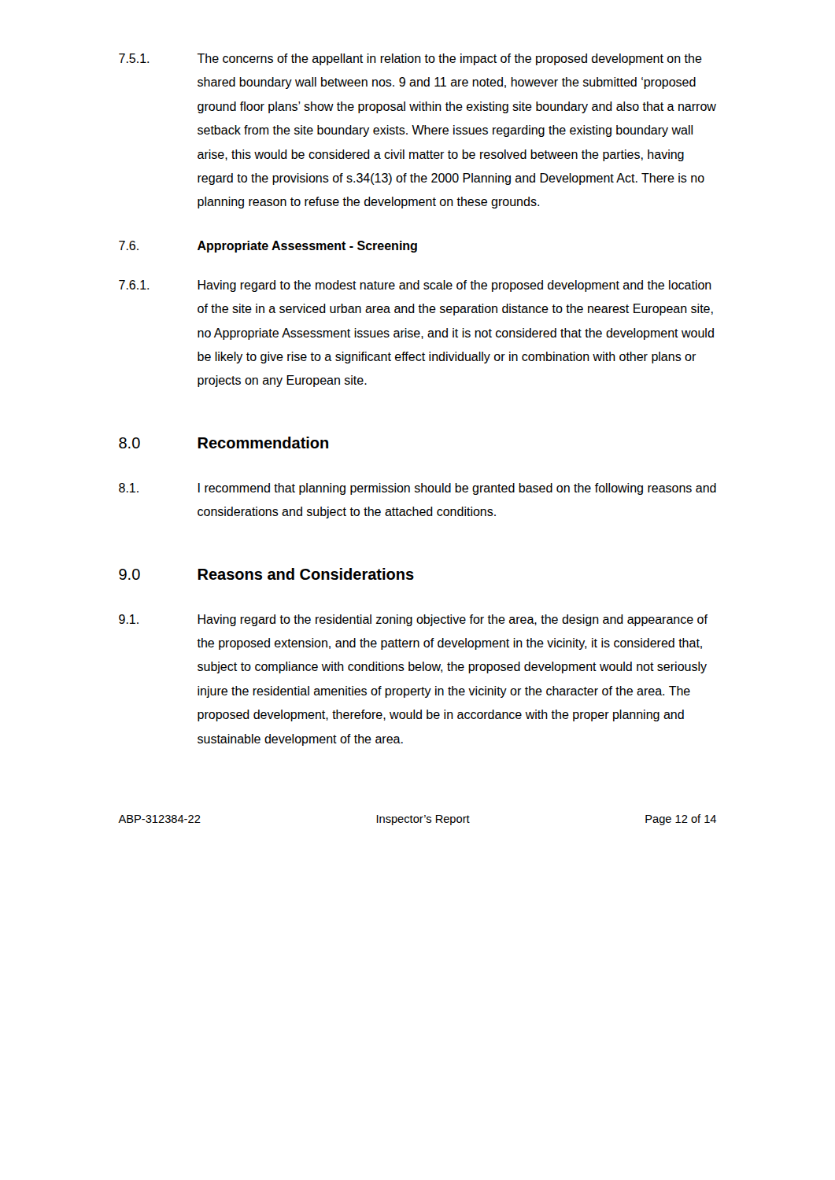7.5.1.
The concerns of the appellant in relation to the impact of the proposed development on the shared boundary wall between nos. 9 and 11 are noted, however the submitted ‘proposed ground floor plans’ show the proposal within the existing site boundary and also that a narrow setback from the site boundary exists. Where issues regarding the existing boundary wall arise, this would be considered a civil matter to be resolved between the parties, having regard to the provisions of s.34(13) of the 2000 Planning and Development Act. There is no planning reason to refuse the development on these grounds.
7.6.
Appropriate Assessment - Screening
7.6.1.
Having regard to the modest nature and scale of the proposed development and the location of the site in a serviced urban area and the separation distance to the nearest European site, no Appropriate Assessment issues arise, and it is not considered that the development would be likely to give rise to a significant effect individually or in combination with other plans or projects on any European site.
8.0
Recommendation
8.1.
I recommend that planning permission should be granted based on the following reasons and considerations and subject to the attached conditions.
9.0
Reasons and Considerations
9.1.
Having regard to the residential zoning objective for the area, the design and appearance of the proposed extension, and the pattern of development in the vicinity, it is considered that, subject to compliance with conditions below, the proposed development would not seriously injure the residential amenities of property in the vicinity or the character of the area. The proposed development, therefore, would be in accordance with the proper planning and sustainable development of the area.
ABP-312384-22 Inspector’s Report Page 12 of 14